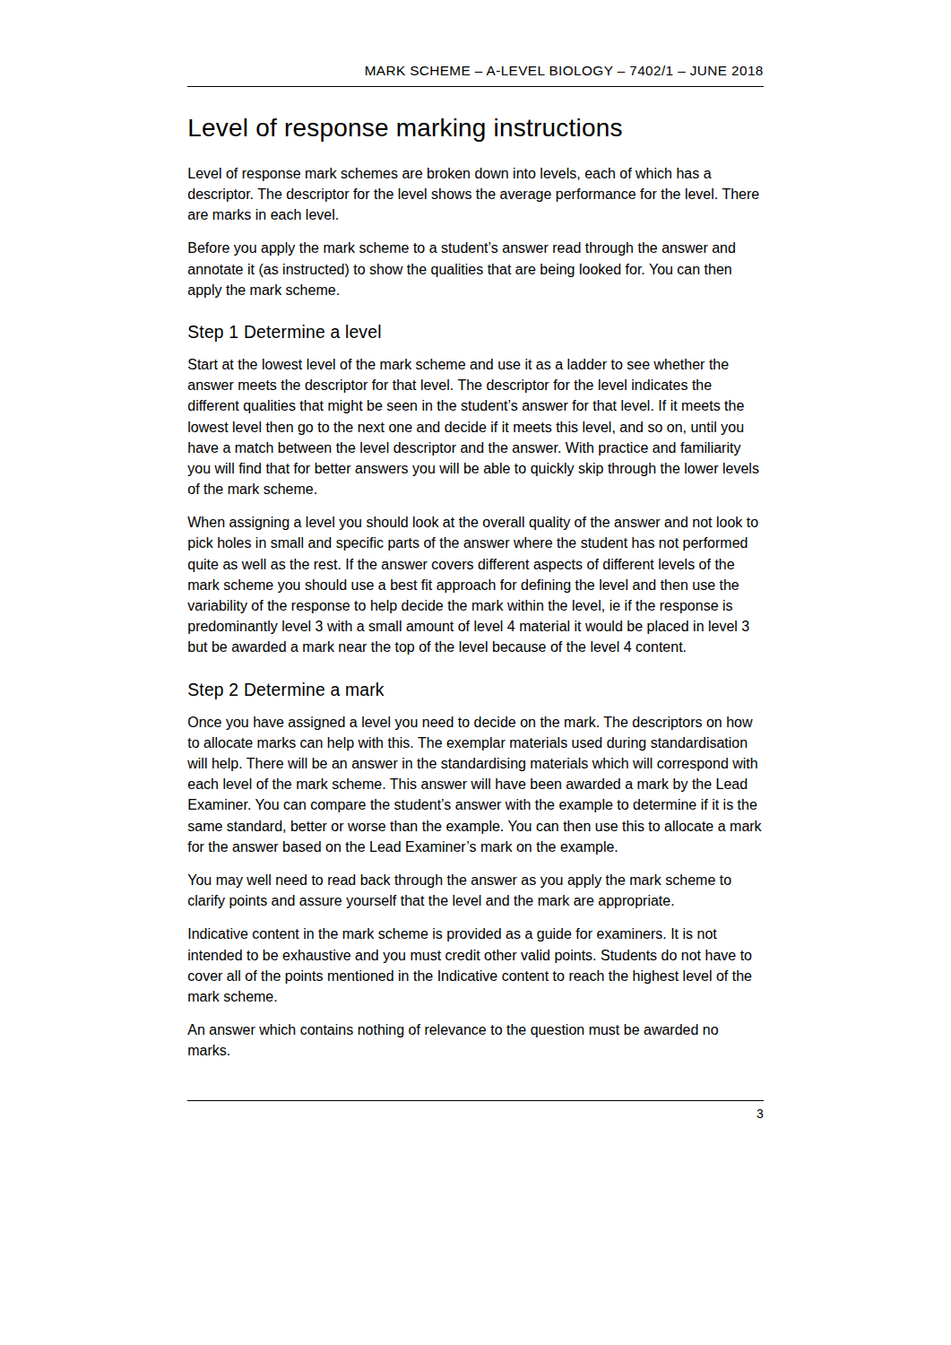MARK SCHEME – A-LEVEL BIOLOGY – 7402/1 – JUNE 2018
Level of response marking instructions
Level of response mark schemes are broken down into levels, each of which has a descriptor. The descriptor for the level shows the average performance for the level. There are marks in each level.
Before you apply the mark scheme to a student’s answer read through the answer and annotate it (as instructed) to show the qualities that are being looked for. You can then apply the mark scheme.
Step 1 Determine a level
Start at the lowest level of the mark scheme and use it as a ladder to see whether the answer meets the descriptor for that level. The descriptor for the level indicates the different qualities that might be seen in the student’s answer for that level. If it meets the lowest level then go to the next one and decide if it meets this level, and so on, until you have a match between the level descriptor and the answer. With practice and familiarity you will find that for better answers you will be able to quickly skip through the lower levels of the mark scheme.
When assigning a level you should look at the overall quality of the answer and not look to pick holes in small and specific parts of the answer where the student has not performed quite as well as the rest. If the answer covers different aspects of different levels of the mark scheme you should use a best fit approach for defining the level and then use the variability of the response to help decide the mark within the level, ie if the response is predominantly level 3 with a small amount of level 4 material it would be placed in level 3 but be awarded a mark near the top of the level because of the level 4 content.
Step 2 Determine a mark
Once you have assigned a level you need to decide on the mark. The descriptors on how to allocate marks can help with this. The exemplar materials used during standardisation will help. There will be an answer in the standardising materials which will correspond with each level of the mark scheme. This answer will have been awarded a mark by the Lead Examiner. You can compare the student’s answer with the example to determine if it is the same standard, better or worse than the example. You can then use this to allocate a mark for the answer based on the Lead Examiner’s mark on the example.
You may well need to read back through the answer as you apply the mark scheme to clarify points and assure yourself that the level and the mark are appropriate.
Indicative content in the mark scheme is provided as a guide for examiners. It is not intended to be exhaustive and you must credit other valid points. Students do not have to cover all of the points mentioned in the Indicative content to reach the highest level of the mark scheme.
An answer which contains nothing of relevance to the question must be awarded no marks.
3